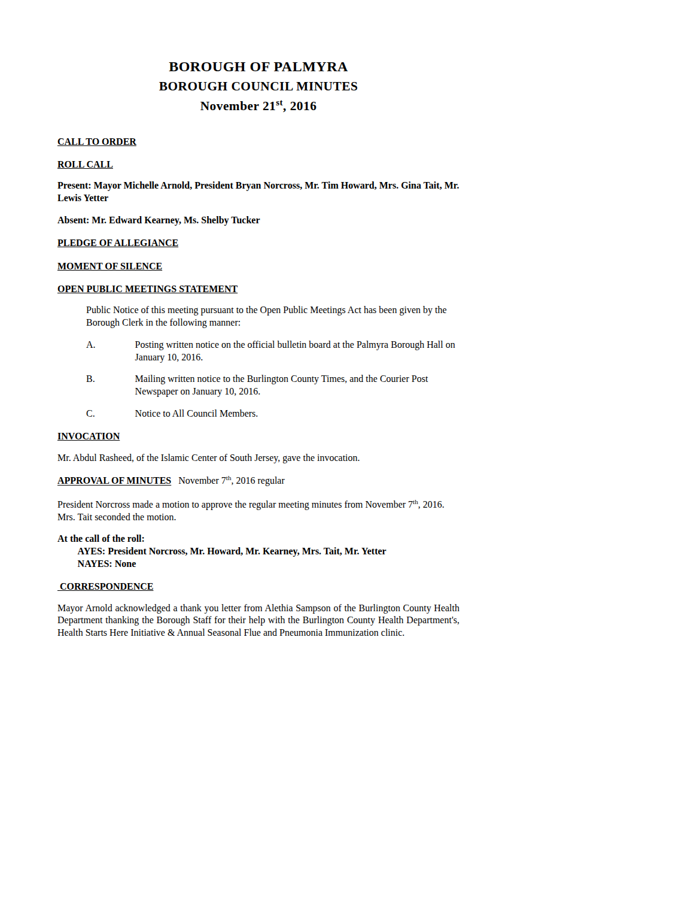BOROUGH OF PALMYRA
BOROUGH COUNCIL MINUTES
November 21st, 2016
CALL TO ORDER
ROLL CALL
Present: Mayor Michelle Arnold, President Bryan Norcross, Mr. Tim Howard, Mrs. Gina Tait, Mr. Lewis Yetter
Absent: Mr. Edward Kearney, Ms. Shelby Tucker
PLEDGE OF ALLEGIANCE
MOMENT OF SILENCE
OPEN PUBLIC MEETINGS STATEMENT
Public Notice of this meeting pursuant to the Open Public Meetings Act has been given by the Borough Clerk in the following manner:
A.
Posting written notice on the official bulletin board at the Palmyra Borough Hall on January 10, 2016.
B.
Mailing written notice to the Burlington County Times, and the Courier Post Newspaper on January 10, 2016.
C.
Notice to All Council Members.
INVOCATION
Mr. Abdul Rasheed, of the Islamic Center of South Jersey, gave the invocation.
APPROVAL OF MINUTES November 7th, 2016 regular
President Norcross made a motion to approve the regular meeting minutes from November 7th, 2016. Mrs. Tait seconded the motion.
At the call of the roll:
AYES: President Norcross, Mr. Howard, Mr. Kearney, Mrs. Tait, Mr. Yetter
NAYES: None
CORRESPONDENCE
Mayor Arnold acknowledged a thank you letter from Alethia Sampson of the Burlington County Health Department thanking the Borough Staff for their help with the Burlington County Health Department's, Health Starts Here Initiative & Annual Seasonal Flue and Pneumonia Immunization clinic.